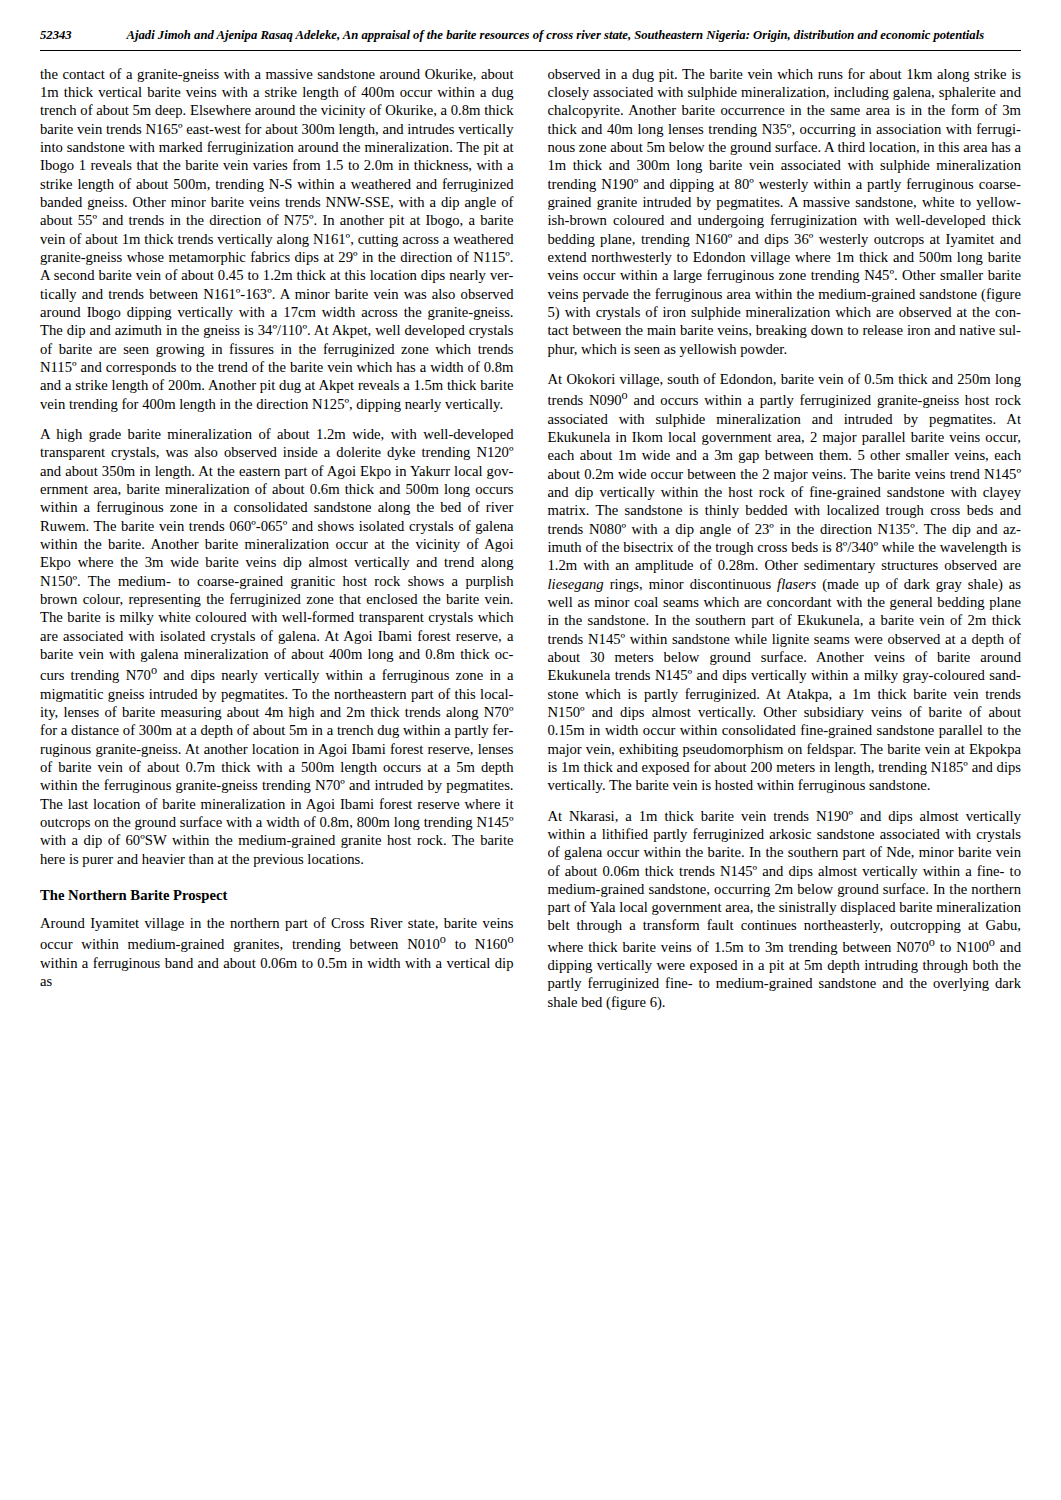52343
Ajadi Jimoh and Ajenipa Rasaq Adeleke, An appraisal of the barite resources of cross river state, Southeastern Nigeria: Origin, distribution and economic potentials
the contact of a granite-gneiss with a massive sandstone around Okurike, about 1m thick vertical barite veins with a strike length of 400m occur within a dug trench of about 5m deep. Elsewhere around the vicinity of Okurike, a 0.8m thick barite vein trends N165º east-west for about 300m length, and intrudes vertically into sandstone with marked ferruginization around the mineralization. The pit at Ibogo 1 reveals that the barite vein varies from 1.5 to 2.0m in thickness, with a strike length of about 500m, trending N-S within a weathered and ferruginized banded gneiss. Other minor barite veins trends NNW-SSE, with a dip angle of about 55º and trends in the direction of N75º. In another pit at Ibogo, a barite vein of about 1m thick trends vertically along N161º, cutting across a weathered granite-gneiss whose metamorphic fabrics dips at 29º in the direction of N115º. A second barite vein of about 0.45 to 1.2m thick at this location dips nearly vertically and trends between N161º-163º. A minor barite vein was also observed around Ibogo dipping vertically with a 17cm width across the granite-gneiss. The dip and azimuth in the gneiss is 34º/110º. At Akpet, well developed crystals of barite are seen growing in fissures in the ferruginized zone which trends N115º and corresponds to the trend of the barite vein which has a width of 0.8m and a strike length of 200m. Another pit dug at Akpet reveals a 1.5m thick barite vein trending for 400m length in the direction N125º, dipping nearly vertically.
A high grade barite mineralization of about 1.2m wide, with well-developed transparent crystals, was also observed inside a dolerite dyke trending N120º and about 350m in length. At the eastern part of Agoi Ekpo in Yakurr local government area, barite mineralization of about 0.6m thick and 500m long occurs within a ferruginous zone in a consolidated sandstone along the bed of river Ruwem. The barite vein trends 060º-065º and shows isolated crystals of galena within the barite. Another barite mineralization occur at the vicinity of Agoi Ekpo where the 3m wide barite veins dip almost vertically and trend along N150º. The medium- to coarse-grained granitic host rock shows a purplish brown colour, representing the ferruginized zone that enclosed the barite vein. The barite is milky white coloured with well-formed transparent crystals which are associated with isolated crystals of galena. At Agoi Ibami forest reserve, a barite vein with galena mineralization of about 400m long and 0.8m thick occurs trending N70o and dips nearly vertically within a ferruginous zone in a migmatitic gneiss intruded by pegmatites. To the northeastern part of this locality, lenses of barite measuring about 4m high and 2m thick trends along N70º for a distance of 300m at a depth of about 5m in a trench dug within a partly ferruginous granite-gneiss. At another location in Agoi Ibami forest reserve, lenses of barite vein of about 0.7m thick with a 500m length occurs at a 5m depth within the ferruginous granite-gneiss trending N70º and intruded by pegmatites. The last location of barite mineralization in Agoi Ibami forest reserve where it outcrops on the ground surface with a width of 0.8m, 800m long trending N145º with a dip of 60ºSW within the medium-grained granite host rock. The barite here is purer and heavier than at the previous locations.
The Northern Barite Prospect
Around Iyamitet village in the northern part of Cross River state, barite veins occur within medium-grained granites, trending between N010o to N160o within a ferruginous band and about 0.06m to 0.5m in width with a vertical dip as
observed in a dug pit. The barite vein which runs for about 1km along strike is closely associated with sulphide mineralization, including galena, sphalerite and chalcopyrite. Another barite occurrence in the same area is in the form of 3m thick and 40m long lenses trending N35º, occurring in association with ferruginous zone about 5m below the ground surface. A third location, in this area has a 1m thick and 300m long barite vein associated with sulphide mineralization trending N190º and dipping at 80º westerly within a partly ferruginous coarse-grained granite intruded by pegmatites. A massive sandstone, white to yellowish-brown coloured and undergoing ferruginization with well-developed thick bedding plane, trending N160º and dips 36º westerly outcrops at Iyamitet and extend northwesterly to Edondon village where 1m thick and 500m long barite veins occur within a large ferruginous zone trending N45º. Other smaller barite veins pervade the ferruginous area within the medium-grained sandstone (figure 5) with crystals of iron sulphide mineralization which are observed at the contact between the main barite veins, breaking down to release iron and native sulphur, which is seen as yellowish powder.
At Okokori village, south of Edondon, barite vein of 0.5m thick and 250m long trends N090o and occurs within a partly ferruginized granite-gneiss host rock associated with sulphide mineralization and intruded by pegmatites. At Ekukunela in Ikom local government area, 2 major parallel barite veins occur, each about 1m wide and a 3m gap between them. 5 other smaller veins, each about 0.2m wide occur between the 2 major veins. The barite veins trend N145º and dip vertically within the host rock of fine-grained sandstone with clayey matrix. The sandstone is thinly bedded with localized trough cross beds and trends N080º with a dip angle of 23º in the direction N135º. The dip and azimuth of the bisectrix of the trough cross beds is 8º/340º while the wavelength is 1.2m with an amplitude of 0.28m. Other sedimentary structures observed are liesegang rings, minor discontinuous flasers (made up of dark gray shale) as well as minor coal seams which are concordant with the general bedding plane in the sandstone. In the southern part of Ekukunela, a barite vein of 2m thick trends N145º within sandstone while lignite seams were observed at a depth of about 30 meters below ground surface. Another veins of barite around Ekukunela trends N145º and dips vertically within a milky gray-coloured sandstone which is partly ferruginized. At Atakpa, a 1m thick barite vein trends N150º and dips almost vertically. Other subsidiary veins of barite of about 0.15m in width occur within consolidated fine-grained sandstone parallel to the major vein, exhibiting pseudomorphism on feldspar. The barite vein at Ekpokpa is 1m thick and exposed for about 200 meters in length, trending N185º and dips vertically. The barite vein is hosted within ferruginous sandstone.
At Nkarasi, a 1m thick barite vein trends N190º and dips almost vertically within a lithified partly ferruginized arkosic sandstone associated with crystals of galena occur within the barite. In the southern part of Nde, minor barite vein of about 0.06m thick trends N145º and dips almost vertically within a fine- to medium-grained sandstone, occurring 2m below ground surface. In the northern part of Yala local government area, the sinistrally displaced barite mineralization belt through a transform fault continues northeasterly, outcropping at Gabu, where thick barite veins of 1.5m to 3m trending between N070o to N100o and dipping vertically were exposed in a pit at 5m depth intruding through both the partly ferruginized fine- to medium-grained sandstone and the overlying dark shale bed (figure 6).